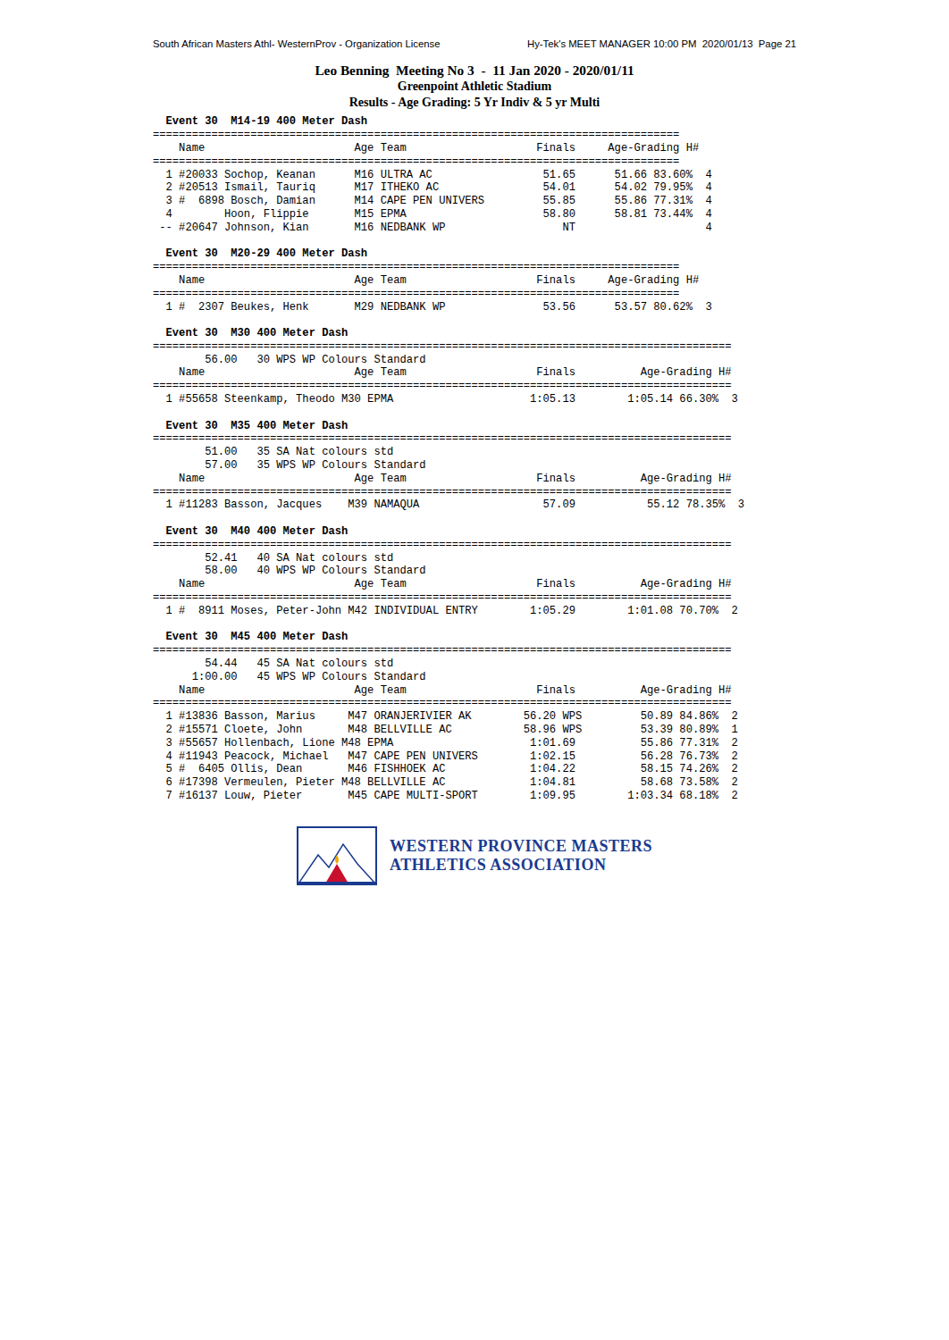South African Masters Athl- WesternProv - Organization License
Hy-Tek's MEET MANAGER 10:00 PM 2020/01/13 Page 21
Leo Benning Meeting No 3 - 11 Jan 2020 - 2020/01/11
Greenpoint Athletic Stadium
Results - Age Grading: 5 Yr Indiv & 5 yr Multi
  Event 30  M14-19 400 Meter Dash
=================================================================================
    Name                       Age Team                    Finals     Age-Grading H#
=================================================================================
  1 #20033 Sochop, Keanan      M16 ULTRA AC                 51.65      51.66 83.60%  4
  2 #20513 Ismail, Tauriq      M17 ITHEKO AC                54.01      54.02 79.95%  4
  3 #  6898 Bosch, Damian      M14 CAPE PEN UNIVERS         55.85      55.86 77.31%  4
  4        Hoon, Flippie       M15 EPMA                     58.80      58.81 73.44%  4
 -- #20647 Johnson, Kian       M16 NEDBANK WP                  NT                    4

  Event 30  M20-29 400 Meter Dash
=================================================================================
    Name                       Age Team                    Finals     Age-Grading H#
=================================================================================
  1 #  2307 Beukes, Henk       M29 NEDBANK WP               53.56      53.57 80.62%  3

  Event 30  M30 400 Meter Dash
=========================================================================================
        56.00   30 WPS WP Colours Standard
    Name                       Age Team                    Finals          Age-Grading H#
=========================================================================================
  1 #55658 Steenkamp, Theodo M30 EPMA                     1:05.13        1:05.14 66.30%  3

  Event 30  M35 400 Meter Dash
=========================================================================================
        51.00   35 SA Nat colours std
        57.00   35 WPS WP Colours Standard
    Name                       Age Team                    Finals          Age-Grading H#
=========================================================================================
  1 #11283 Basson, Jacques    M39 NAMAQUA                   57.09           55.12 78.35%  3

  Event 30  M40 400 Meter Dash
=========================================================================================
        52.41   40 SA Nat colours std
        58.00   40 WPS WP Colours Standard
    Name                       Age Team                    Finals          Age-Grading H#
=========================================================================================
  1 #  8911 Moses, Peter-John M42 INDIVIDUAL ENTRY        1:05.29        1:01.08 70.70%  2

  Event 30  M45 400 Meter Dash
=========================================================================================
        54.44   45 SA Nat colours std
      1:00.00   45 WPS WP Colours Standard
    Name                       Age Team                    Finals          Age-Grading H#
=========================================================================================
  1 #13836 Basson, Marius     M47 ORANJERIVIER AK        56.20 WPS         50.89 84.86%  2
  2 #15571 Cloete, John       M48 BELLVILLE AC           58.96 WPS         53.39 80.89%  1
  3 #55657 Hollenbach, Lione M48 EPMA                     1:01.69          55.86 77.31%  2
  4 #11943 Peacock, Michael   M47 CAPE PEN UNIVERS        1:02.15          56.28 76.73%  2
  5 #  6405 Ollis, Dean       M46 FISHHOEK AC             1:04.22          58.15 74.26%  2
  6 #17398 Vermeulen, Pieter M48 BELLVILLE AC             1:04.81          58.68 73.58%  2
  7 #16137 Louw, Pieter       M45 CAPE MULTI-SPORT        1:09.95        1:03.34 68.18%  2
WESTERN PROVINCE MASTERS
ATHLETICS ASSOCIATION